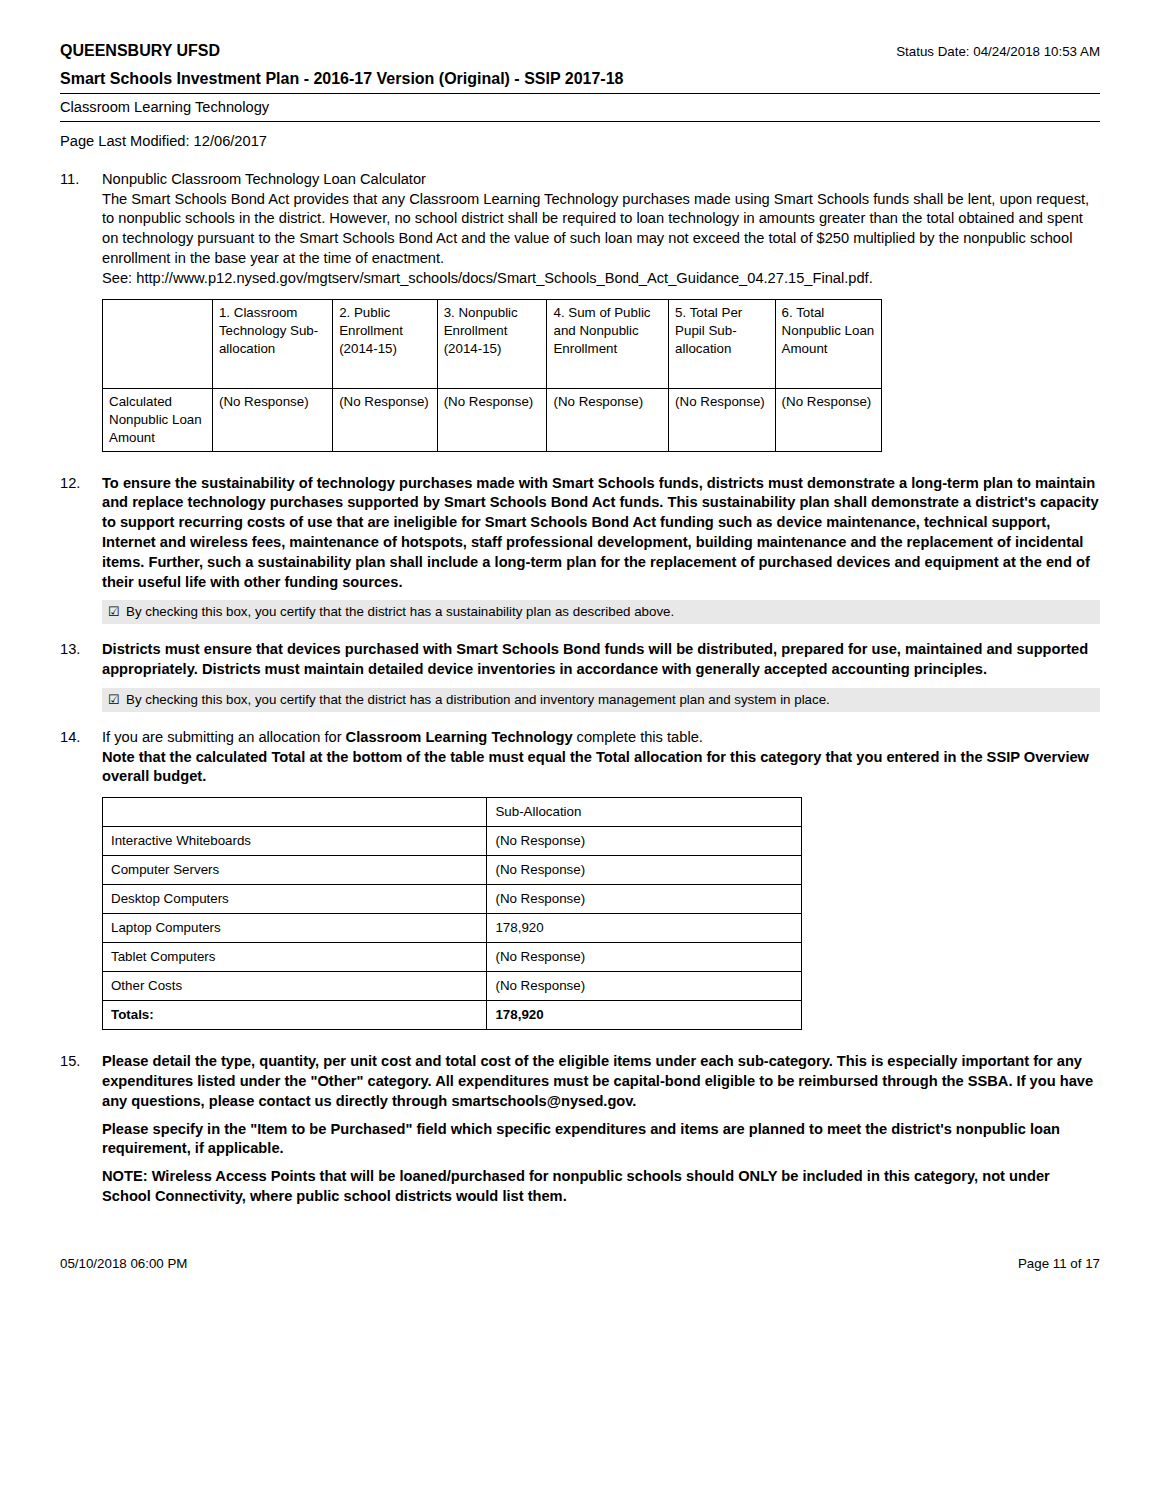QUEENSBURY UFSD
Status Date: 04/24/2018 10:53 AM
Smart Schools Investment Plan - 2016-17 Version (Original) - SSIP 2017-18
Classroom Learning Technology
Page Last Modified: 12/06/2017
11.
Nonpublic Classroom Technology Loan Calculator
The Smart Schools Bond Act provides that any Classroom Learning Technology purchases made using Smart Schools funds shall be lent, upon request, to nonpublic schools in the district. However, no school district shall be required to loan technology in amounts greater than the total obtained and spent on technology pursuant to the Smart Schools Bond Act and the value of such loan may not exceed the total of $250 multiplied by the nonpublic school enrollment in the base year at the time of enactment.
See: http://www.p12.nysed.gov/mgtserv/smart_schools/docs/Smart_Schools_Bond_Act_Guidance_04.27.15_Final.pdf.
| | 1. Classroom Technology Sub-allocation | 2. Public Enrollment (2014-15) | 3. Nonpublic Enrollment (2014-15) | 4. Sum of Public and Nonpublic Enrollment | 5. Total Per Pupil Sub-allocation | 6. Total Nonpublic Loan Amount |
| --- | --- | --- | --- | --- | --- | --- |
| Calculated Nonpublic Loan Amount | (No Response) | (No Response) | (No Response) | (No Response) | (No Response) | (No Response) |
12.
To ensure the sustainability of technology purchases made with Smart Schools funds, districts must demonstrate a long-term plan to maintain and replace technology purchases supported by Smart Schools Bond Act funds. This sustainability plan shall demonstrate a district's capacity to support recurring costs of use that are ineligible for Smart Schools Bond Act funding such as device maintenance, technical support, Internet and wireless fees, maintenance of hotspots, staff professional development, building maintenance and the replacement of incidental items. Further, such a sustainability plan shall include a long-term plan for the replacement of purchased devices and equipment at the end of their useful life with other funding sources.
☑By checking this box, you certify that the district has a sustainability plan as described above.
13.
Districts must ensure that devices purchased with Smart Schools Bond funds will be distributed, prepared for use, maintained and supported appropriately. Districts must maintain detailed device inventories in accordance with generally accepted accounting principles.
☑By checking this box, you certify that the district has a distribution and inventory management plan and system in place.
14.
If you are submitting an allocation for Classroom Learning Technology complete this table.
Note that the calculated Total at the bottom of the table must equal the Total allocation for this category that you entered in the SSIP Overview overall budget.
| | Sub-Allocation |
| Interactive Whiteboards | (No Response) |
| Computer Servers | (No Response) |
| Desktop Computers | (No Response) |
| Laptop Computers | 178,920 |
| Tablet Computers | (No Response) |
| Other Costs | (No Response) |
| Totals: | 178,920 |
15.
Please detail the type, quantity, per unit cost and total cost of the eligible items under each sub-category. This is especially important for any expenditures listed under the "Other" category. All expenditures must be capital-bond eligible to be reimbursed through the SSBA. If you have any questions, please contact us directly through smartschools@nysed.gov.
Please specify in the "Item to be Purchased" field which specific expenditures and items are planned to meet the district's nonpublic loan requirement, if applicable.
NOTE: Wireless Access Points that will be loaned/purchased for nonpublic schools should ONLY be included in this category, not under School Connectivity, where public school districts would list them.
05/10/2018 06:00 PM
Page 11 of 17